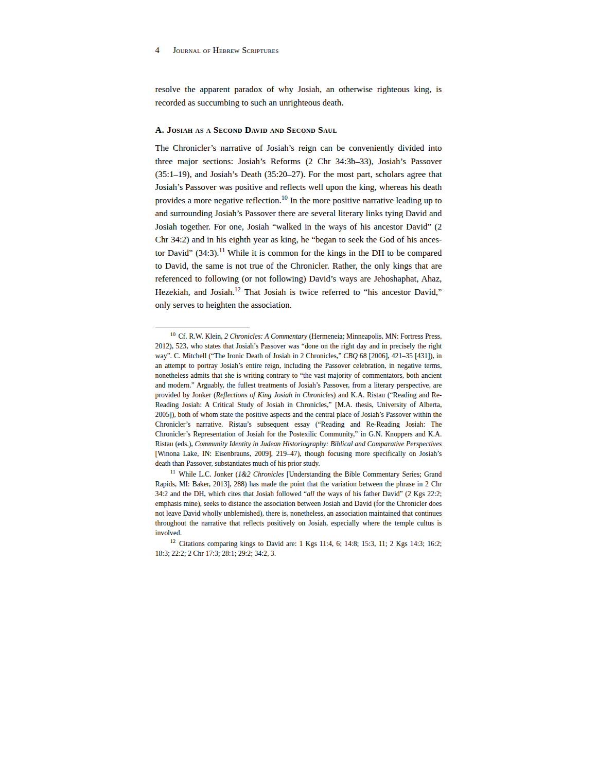4 Journal of Hebrew Scriptures
resolve the apparent paradox of why Josiah, an otherwise righteous king, is recorded as succumbing to such an unrighteous death.
A. Josiah as a Second David and Second Saul
The Chronicler’s narrative of Josiah’s reign can be conveniently divided into three major sections: Josiah’s Reforms (2 Chr 34:3b–33), Josiah’s Passover (35:1–19), and Josiah’s Death (35:20–27). For the most part, scholars agree that Josiah’s Passover was positive and reflects well upon the king, whereas his death provides a more negative reflection.10 In the more positive narrative leading up to and surrounding Josiah’s Passover there are several literary links tying David and Josiah together. For one, Josiah “walked in the ways of his ancestor David” (2 Chr 34:2) and in his eighth year as king, he “began to seek the God of his ancestor David” (34:3).11 While it is common for the kings in the DH to be compared to David, the same is not true of the Chronicler. Rather, the only kings that are referenced to following (or not following) David’s ways are Jehoshaphat, Ahaz, Hezekiah, and Josiah.12 That Josiah is twice referred to “his ancestor David,” only serves to heighten the association.
10 Cf. R.W. Klein, 2 Chronicles: A Commentary (Hermeneia; Minneapolis, MN: Fortress Press, 2012), 523, who states that Josiah’s Passover was “done on the right day and in precisely the right way”. C. Mitchell (“The Ironic Death of Josiah in 2 Chronicles,” CBQ 68 [2006], 421–35 [431]), in an attempt to portray Josiah’s entire reign, including the Passover celebration, in negative terms, nonetheless admits that she is writing contrary to “the vast majority of commentators, both ancient and modern.” Arguably, the fullest treatments of Josiah’s Passover, from a literary perspective, are provided by Jonker (Reflections of King Josiah in Chronicles) and K.A. Ristau (“Reading and Re-Reading Josiah: A Critical Study of Josiah in Chronicles,” [M.A. thesis, University of Alberta, 2005]), both of whom state the positive aspects and the central place of Josiah’s Passover within the Chronicler’s narrative. Ristau’s subsequent essay (“Reading and Re-Reading Josiah: The Chronicler’s Representation of Josiah for the Postexilic Community,” in G.N. Knoppers and K.A. Ristau (eds.), Community Identity in Judean Historiography: Biblical and Comparative Perspectives [Winona Lake, IN: Eisenbrauns, 2009], 219–47), though focusing more specifically on Josiah’s death than Passover, substantiates much of his prior study.
11 While L.C. Jonker (1&2 Chronicles [Understanding the Bible Commentary Series; Grand Rapids, MI: Baker, 2013], 288) has made the point that the variation between the phrase in 2 Chr 34:2 and the DH, which cites that Josiah followed “all the ways of his father David” (2 Kgs 22:2; emphasis mine), seeks to distance the association between Josiah and David (for the Chronicler does not leave David wholly unblemished), there is, nonetheless, an association maintained that continues throughout the narrative that reflects positively on Josiah, especially where the temple cultus is involved.
12 Citations comparing kings to David are: 1 Kgs 11:4, 6; 14:8; 15:3, 11; 2 Kgs 14:3; 16:2; 18:3; 22:2; 2 Chr 17:3; 28:1; 29:2; 34:2, 3.